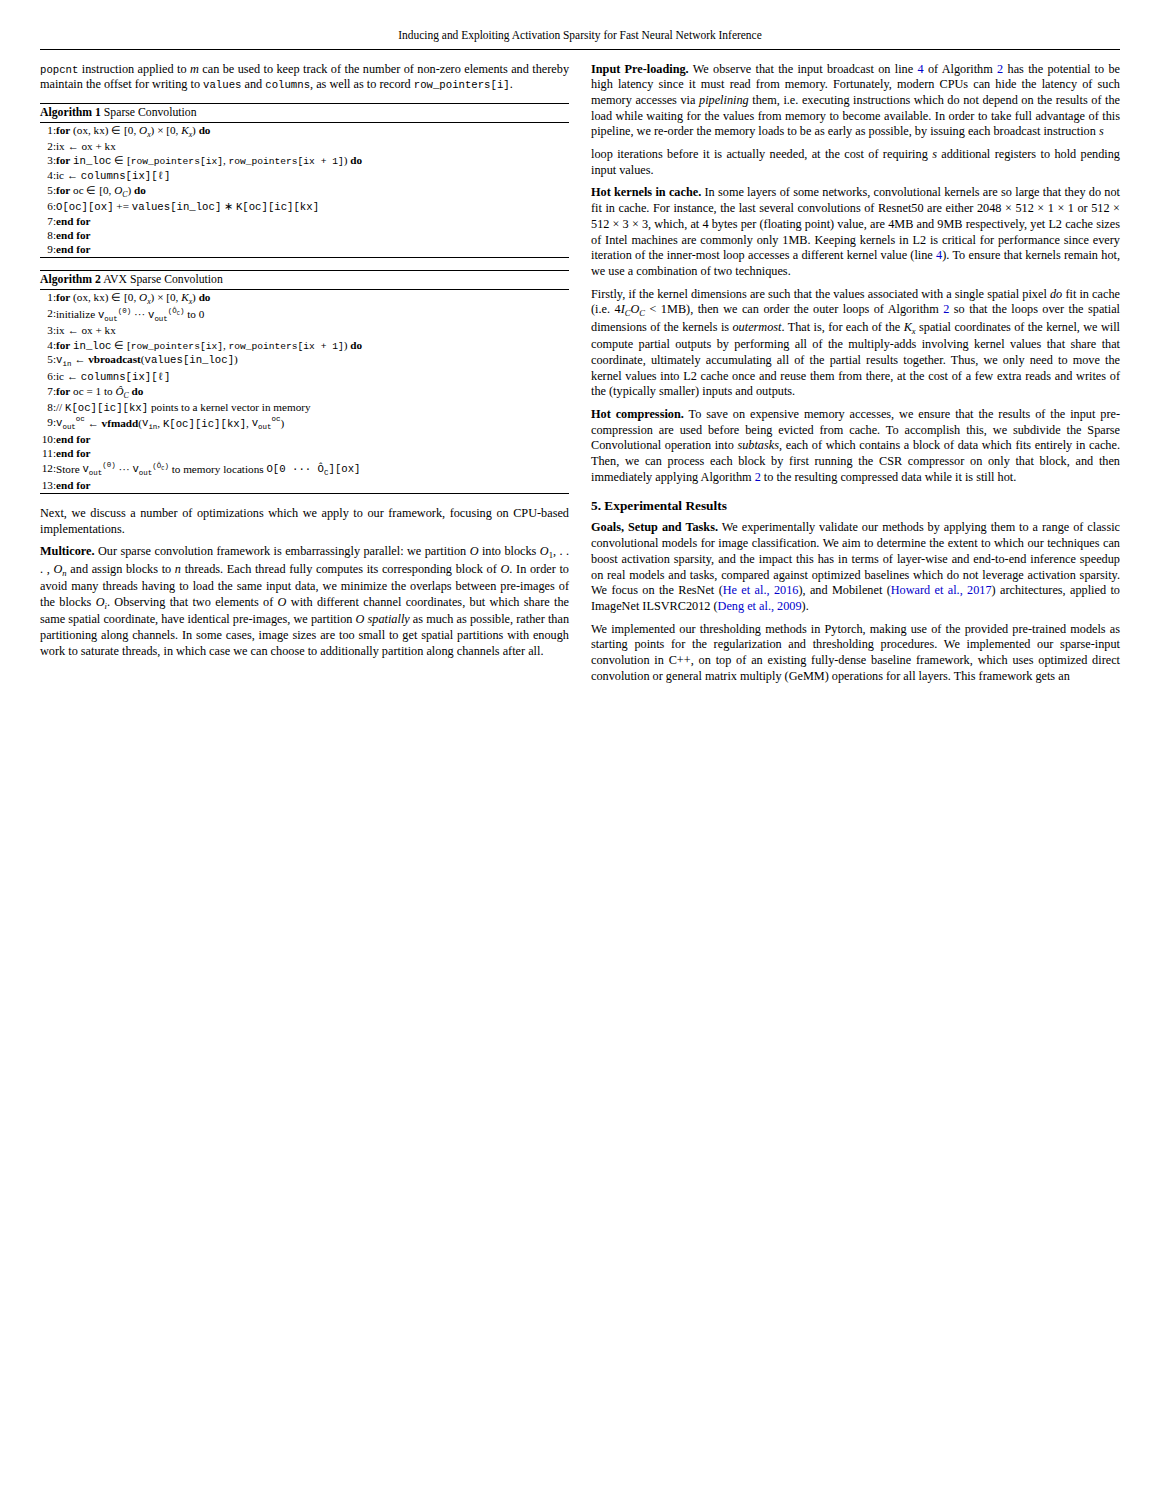Inducing and Exploiting Activation Sparsity for Fast Neural Network Inference
popcnt instruction applied to m can be used to keep track of the number of non-zero elements and thereby maintain the offset for writing to values and columns, as well as to record row_pointers[i].
Algorithm 1 Sparse Convolution
| 1: | for (ox, kx) ∈ [0, O x ) × [0, K x ) do |
| 2: | ix ← ox + kx |
| 3: | for in_loc ∈ [ row_pointers[ix] , row_pointers[ix + 1] ) do |
| 4: | ic ← columns[ix][ℓ] |
| 5: | for oc ∈ [0, O C ) do |
| 6: | O[oc][ox] += values[in_loc] ∗ K[oc][ic][kx] |
| 7: | end for |
| 8: | end for |
| 9: | end for |
Algorithm 2 AVX Sparse Convolution
| 1: | for (ox, kx) ∈ [0, O x ) × [0, K x ) do |
| 2: | initialize v out (0) ··· v out (Ô C ) to 0 |
| 3: | ix ← ox + kx |
| 4: | for in_loc ∈ [ row_pointers[ix] , row_pointers[ix + 1] ) do |
| 5: | v in ← vbroadcast ( values[in_loc] ) |
| 6: | ic ← columns[ix][ℓ] |
| 7: | for oc = 1 to Ô C do |
| 8: | // K[oc][ic][kx] points to a kernel vector in memory |
| 9: | v out oc ← vfmadd ( v in , K[oc][ic][kx] , v out oc ) |
| 10: | end for |
| 11: | end for |
| 12: | Store v out (0) ··· v out (Ô C ) to memory locations O[0 ··· Ô C ][ox] |
| 13: | end for |
Next, we discuss a number of optimizations which we apply to our framework, focusing on CPU-based implementations.
Multicore. Our sparse convolution framework is embarrassingly parallel: we partition O into blocks O1, . . . , On and assign blocks to n threads. Each thread fully computes its corresponding block of O. In order to avoid many threads having to load the same input data, we minimize the overlaps between pre-images of the blocks Oi. Observing that two elements of O with different channel coordinates, but which share the same spatial coordinate, have identical pre-images, we partition O spatially as much as possible, rather than partitioning along channels. In some cases, image sizes are too small to get spatial partitions with enough work to saturate threads, in which case we can choose to additionally partition along channels after all.
Input Pre-loading. We observe that the input broadcast on line 4 of Algorithm 2 has the potential to be high latency since it must read from memory. Fortunately, modern CPUs can hide the latency of such memory accesses via pipelining them, i.e. executing instructions which do not depend on the results of the load while waiting for the values from memory to become available. In order to take full advantage of this pipeline, we re-order the memory loads to be as early as possible, by issuing each broadcast instruction s
loop iterations before it is actually needed, at the cost of requiring s additional registers to hold pending input values.
Hot kernels in cache. In some layers of some networks, convolutional kernels are so large that they do not fit in cache. For instance, the last several convolutions of Resnet50 are either 2048 × 512 × 1 × 1 or 512 × 512 × 3 × 3, which, at 4 bytes per (floating point) value, are 4MB and 9MB respectively, yet L2 cache sizes of Intel machines are commonly only 1MB. Keeping kernels in L2 is critical for performance since every iteration of the inner-most loop accesses a different kernel value (line 4). To ensure that kernels remain hot, we use a combination of two techniques.
Firstly, if the kernel dimensions are such that the values associated with a single spatial pixel do fit in cache (i.e. 4ICOC < 1MB), then we can order the outer loops of Algorithm 2 so that the loops over the spatial dimensions of the kernels is outermost. That is, for each of the Kx spatial coordinates of the kernel, we will compute partial outputs by performing all of the multiply-adds involving kernel values that share that coordinate, ultimately accumulating all of the partial results together. Thus, we only need to move the kernel values into L2 cache once and reuse them from there, at the cost of a few extra reads and writes of the (typically smaller) inputs and outputs.
Hot compression. To save on expensive memory accesses, we ensure that the results of the input pre-compression are used before being evicted from cache. To accomplish this, we subdivide the Sparse Convolutional operation into subtasks, each of which contains a block of data which fits entirely in cache. Then, we can process each block by first running the CSR compressor on only that block, and then immediately applying Algorithm 2 to the resulting compressed data while it is still hot.
5. Experimental Results
Goals, Setup and Tasks. We experimentally validate our methods by applying them to a range of classic convolutional models for image classification. We aim to determine the extent to which our techniques can boost activation sparsity, and the impact this has in terms of layer-wise and end-to-end inference speedup on real models and tasks, compared against optimized baselines which do not leverage activation sparsity. We focus on the ResNet (He et al., 2016), and Mobilenet (Howard et al., 2017) architectures, applied to ImageNet ILSVRC2012 (Deng et al., 2009).
We implemented our thresholding methods in Pytorch, making use of the provided pre-trained models as starting points for the regularization and thresholding procedures. We implemented our sparse-input convolution in C++, on top of an existing fully-dense baseline framework, which uses optimized direct convolution or general matrix multiply (GeMM) operations for all layers. This framework gets an